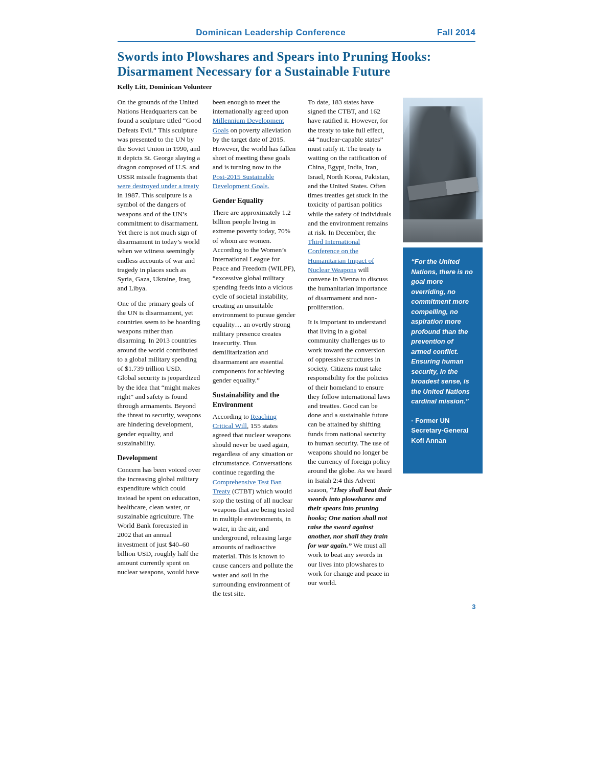Dominican Leadership Conference
Fall 2014
Swords into Plowshares and Spears into Pruning Hooks:
Disarmament Necessary for a Sustainable Future
Kelly Litt, Dominican Volunteer
On the grounds of the United Nations Headquarters can be found a sculpture titled “Good Defeats Evil.” This sculpture was presented to the UN by the Soviet Union in 1990, and it depicts St. George slaying a dragon composed of U.S. and USSR missile fragments that were destroyed under a treaty in 1987. This sculpture is a symbol of the dangers of weapons and of the UN’s commitment to disarmament. Yet there is not much sign of disarmament in today’s world when we witness seemingly endless accounts of war and tragedy in places such as Syria, Gaza, Ukraine, Iraq, and Libya.
One of the primary goals of the UN is disarmament, yet countries seem to be hoarding weapons rather than disarming. In 2013 countries around the world contributed to a global military spending of $1.739 trillion USD. Global security is jeopardized by the idea that “might makes right” and safety is found through armaments. Beyond the threat to security, weapons are hindering development, gender equality, and sustainability.
Development
Concern has been voiced over the increasing global military expenditure which could instead be spent on education, healthcare, clean water, or sustainable agriculture. The World Bank forecasted in 2002 that an annual investment of just $40–60 billion USD, roughly half the amount currently spent on nuclear weapons, would have
been enough to meet the internationally agreed upon Millennium Development Goals on poverty alleviation by the target date of 2015. However, the world has fallen short of meeting these goals and is turning now to the Post-2015 Sustainable Development Goals.
Gender Equality
There are approximately 1.2 billion people living in extreme poverty today, 70% of whom are women. According to the Women’s International League for Peace and Freedom (WILPF), “excessive global military spending feeds into a vicious cycle of societal instability, creating an unsuitable environment to pursue gender equality… an overtly strong military presence creates insecurity. Thus demilitarization and disarmament are essential components for achieving gender equality.”
Sustainability and the Environment
According to Reaching Critical Will, 155 states agreed that nuclear weapons should never be used again, regardless of any situation or circumstance. Conversations continue regarding the Comprehensive Test Ban Treaty (CTBT) which would stop the testing of all nuclear weapons that are being tested in multiple environments, in water, in the air, and underground, releasing large amounts of radioactive material. This is known to cause cancers and pollute the water and soil in the surrounding environment of the test site.
To date, 183 states have signed the CTBT, and 162 have ratified it. However, for the treaty to take full effect, 44 “nuclear-capable states” must ratify it. The treaty is waiting on the ratification of China, Egypt, India, Iran, Israel, North Korea, Pakistan, and the United States. Often times treaties get stuck in the toxicity of partisan politics while the safety of individuals and the environment remains at risk. In December, the Third International Conference on the Humanitarian Impact of Nuclear Weapons will convene in Vienna to discuss the humanitarian importance of disarmament and non-proliferation.
It is important to understand that living in a global community challenges us to work toward the conversion of oppressive structures in society. Citizens must take responsibility for the policies of their homeland to ensure they follow international laws and treaties. Good can be done and a sustainable future can be attained by shifting funds from national security to human security. The use of weapons should no longer be the currency of foreign policy around the globe. As we heard in Isaiah 2:4 this Advent season, “They shall beat their swords into plowshares and their spears into pruning hooks; One nation shall not raise the sword against another, nor shall they train for war again.” We must all work to beat any swords in our lives into plowshares to work for change and peace in our world.
“For the United Nations, there is no goal more overriding, no commitment more compelling, no aspiration more profound than the prevention of armed conflict. Ensuring human security, in the broadest sense, is the United Nations cardinal mission.”
- Former UN Secretary-General Kofi Annan
3